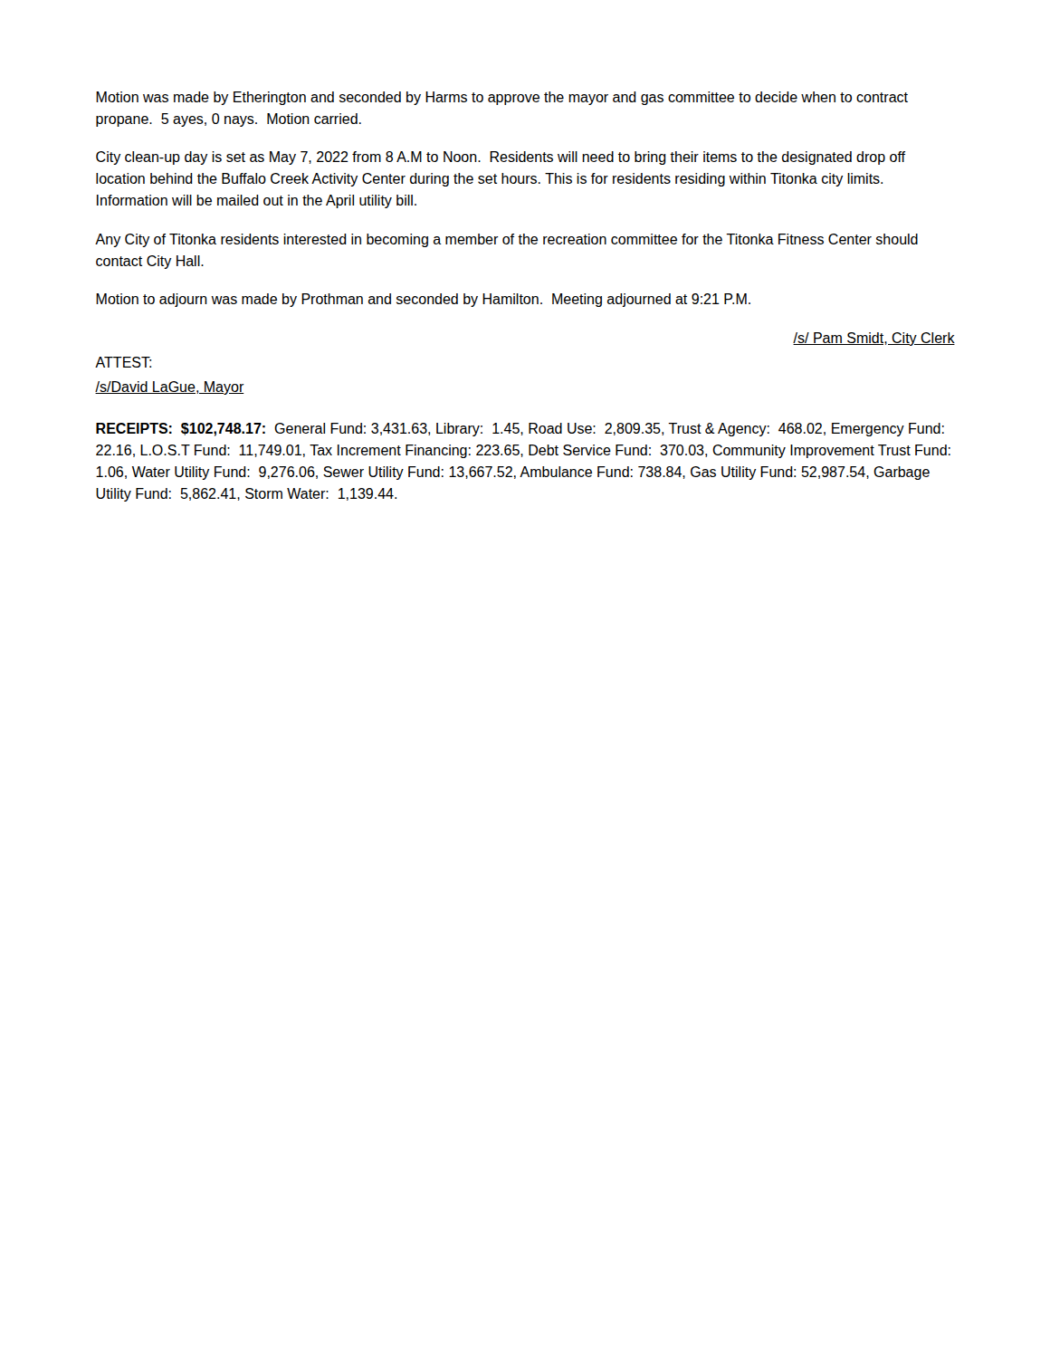Motion was made by Etherington and seconded by Harms to approve the mayor and gas committee to decide when to contract propane. 5 ayes, 0 nays. Motion carried.
City clean-up day is set as May 7, 2022 from 8 A.M to Noon. Residents will need to bring their items to the designated drop off location behind the Buffalo Creek Activity Center during the set hours. This is for residents residing within Titonka city limits. Information will be mailed out in the April utility bill.
Any City of Titonka residents interested in becoming a member of the recreation committee for the Titonka Fitness Center should contact City Hall.
Motion to adjourn was made by Prothman and seconded by Hamilton. Meeting adjourned at 9:21 P.M.
/s/ Pam Smidt, City Clerk
ATTEST:
/s/David LaGue, Mayor
RECEIPTS: $102,748.17: General Fund: 3,431.63, Library: 1.45, Road Use: 2,809.35, Trust & Agency: 468.02, Emergency Fund: 22.16, L.O.S.T Fund: 11,749.01, Tax Increment Financing: 223.65, Debt Service Fund: 370.03, Community Improvement Trust Fund: 1.06, Water Utility Fund: 9,276.06, Sewer Utility Fund: 13,667.52, Ambulance Fund: 738.84, Gas Utility Fund: 52,987.54, Garbage Utility Fund: 5,862.41, Storm Water: 1,139.44.